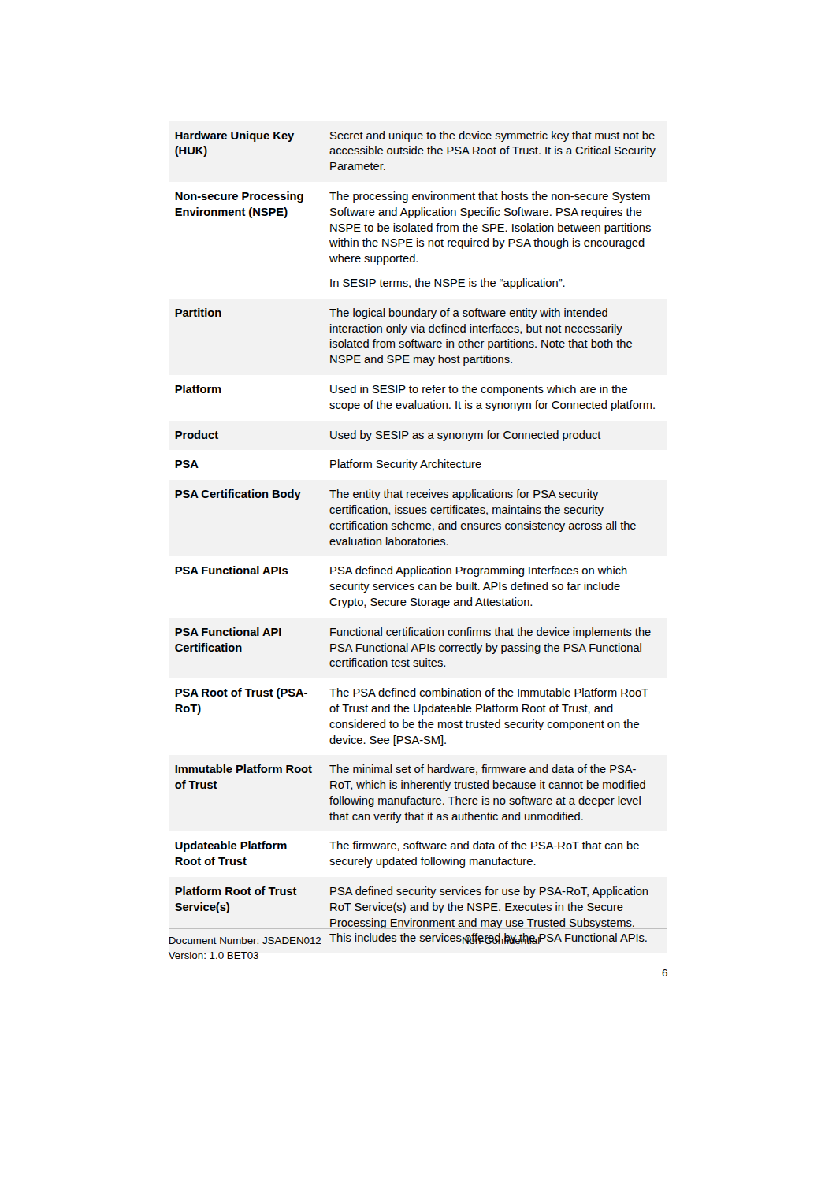| Hardware Unique Key (HUK) | Secret and unique to the device symmetric key that must not be accessible outside the PSA Root of Trust. It is a Critical Security Parameter. |
| Non-secure Processing Environment (NSPE) | The processing environment that hosts the non-secure System Software and Application Specific Software. PSA requires the NSPE to be isolated from the SPE. Isolation between partitions within the NSPE is not required by PSA though is encouraged where supported. In SESIP terms, the NSPE is the “application”. |
| Partition | The logical boundary of a software entity with intended interaction only via defined interfaces, but not necessarily isolated from software in other partitions. Note that both the NSPE and SPE may host partitions. |
| Platform | Used in SESIP to refer to the components which are in the scope of the evaluation. It is a synonym for Connected platform. |
| Product | Used by SESIP as a synonym for Connected product |
| PSA | Platform Security Architecture |
| PSA Certification Body | The entity that receives applications for PSA security certification, issues certificates, maintains the security certification scheme, and ensures consistency across all the evaluation laboratories. |
| PSA Functional APIs | PSA defined Application Programming Interfaces on which security services can be built. APIs defined so far include Crypto, Secure Storage and Attestation. |
| PSA Functional API Certification | Functional certification confirms that the device implements the PSA Functional APIs correctly by passing the PSA Functional certification test suites. |
| PSA Root of Trust (PSA-RoT) | The PSA defined combination of the Immutable Platform RooT of Trust and the Updateable Platform Root of Trust, and considered to be the most trusted security component on the device. See [PSA-SM]. |
| Immutable Platform Root of Trust | The minimal set of hardware, firmware and data of the PSA-RoT, which is inherently trusted because it cannot be modified following manufacture. There is no software at a deeper level that can verify that it as authentic and unmodified. |
| Updateable Platform Root of Trust | The firmware, software and data of the PSA-RoT that can be securely updated following manufacture. |
| Platform Root of Trust Service(s) | PSA defined security services for use by PSA-RoT, Application RoT Service(s) and by the NSPE. Executes in the Secure Processing Environment and may use Trusted Subsystems. This includes the services offered by the PSA Functional APIs. |
Document Number: JSADEN012
Version: 1.0 BET03
Non-Confidential
6